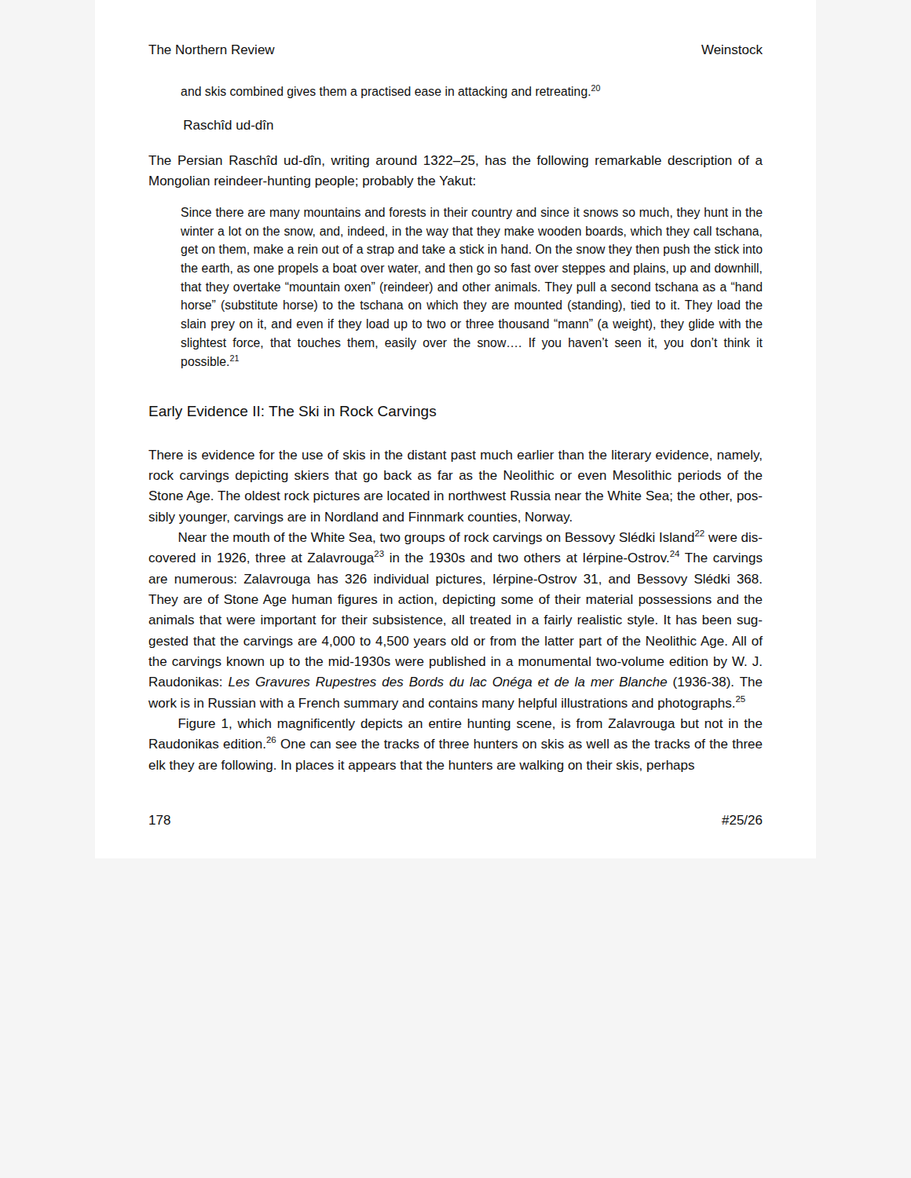The Northern Review Weinstock
and skis combined gives them a practised ease in attacking and retreating.20
Raschîd ud-dîn
The Persian Raschîd ud-dîn, writing around 1322–25, has the following remarkable description of a Mongolian reindeer-hunting people; probably the Yakut:
Since there are many mountains and forests in their country and since it snows so much, they hunt in the winter a lot on the snow, and, indeed, in the way that they make wooden boards, which they call tschana, get on them, make a rein out of a strap and take a stick in hand. On the snow they then push the stick into the earth, as one propels a boat over water, and then go so fast over steppes and plains, up and downhill, that they overtake “mountain oxen” (reindeer) and other animals. They pull a second tschana as a “hand horse” (substitute horse) to the tschana on which they are mounted (standing), tied to it. They load the slain prey on it, and even if they load up to two or three thousand “mann” (a weight), they glide with the slightest force, that touches them, easily over the snow…. If you haven’t seen it, you don’t think it possible.21
Early Evidence II: The Ski in Rock Carvings
There is evidence for the use of skis in the distant past much earlier than the literary evidence, namely, rock carvings depicting skiers that go back as far as the Neolithic or even Mesolithic periods of the Stone Age. The oldest rock pictures are located in northwest Russia near the White Sea; the other, possibly younger, carvings are in Nordland and Finnmark counties, Norway.
Near the mouth of the White Sea, two groups of rock carvings on Bessovy Slédki Island22 were discovered in 1926, three at Zalavrouga23 in the 1930s and two others at Iérpine-Ostrov.24 The carvings are numerous: Zalavrouga has 326 individual pictures, Iérpine-Ostrov 31, and Bessovy Slédki 368. They are of Stone Age human figures in action, depicting some of their material possessions and the animals that were important for their subsistence, all treated in a fairly realistic style. It has been suggested that the carvings are 4,000 to 4,500 years old or from the latter part of the Neolithic Age. All of the carvings known up to the mid-1930s were published in a monumental two-volume edition by W. J. Raudonikas: Les Gravures Rupestres des Bords du lac Onéga et de la mer Blanche (1936-38). The work is in Russian with a French summary and contains many helpful illustrations and photographs.25
Figure 1, which magnificently depicts an entire hunting scene, is from Zalavrouga but not in the Raudonikas edition.26 One can see the tracks of three hunters on skis as well as the tracks of the three elk they are following. In places it appears that the hunters are walking on their skis, perhaps
178 #25/26